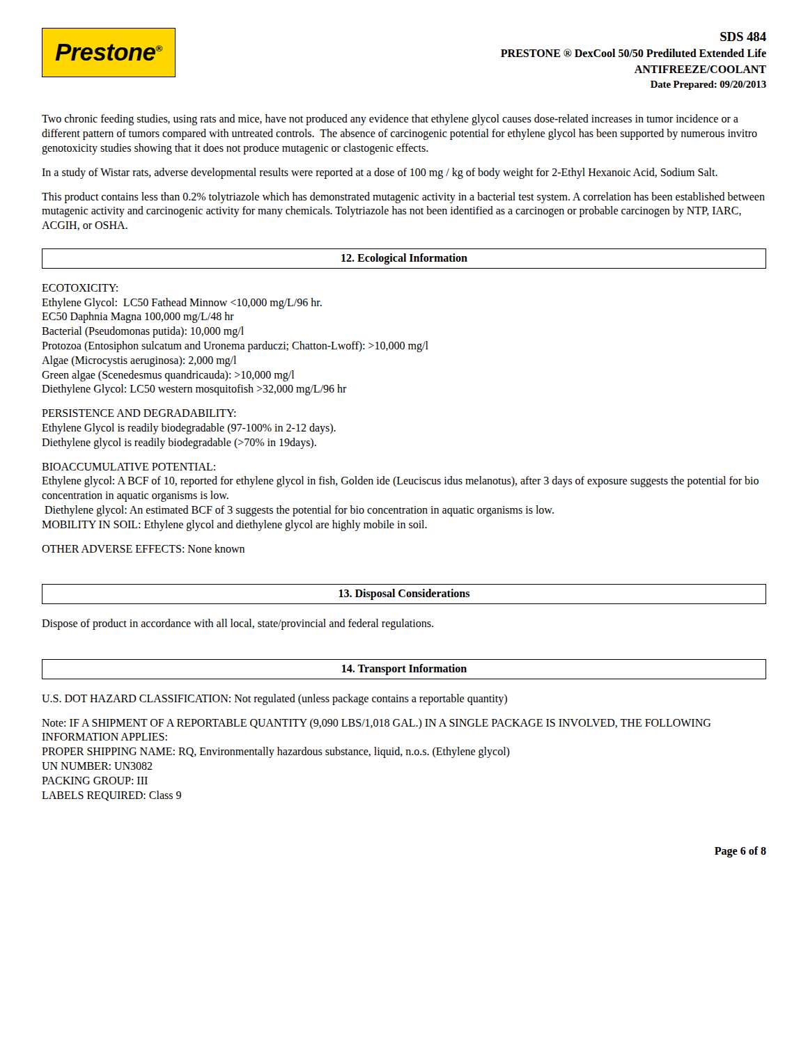Prestone®
SDS 484
PRESTONE ® DexCool 50/50 Prediluted Extended Life
ANTIFREEZE/COOLANT
Date Prepared: 09/20/2013
Two chronic feeding studies, using rats and mice, have not produced any evidence that ethylene glycol causes dose-related increases in tumor incidence or a different pattern of tumors compared with untreated controls. The absence of carcinogenic potential for ethylene glycol has been supported by numerous invitro genotoxicity studies showing that it does not produce mutagenic or clastogenic effects.
In a study of Wistar rats, adverse developmental results were reported at a dose of 100 mg / kg of body weight for 2-Ethyl Hexanoic Acid, Sodium Salt.
This product contains less than 0.2% tolytriazole which has demonstrated mutagenic activity in a bacterial test system. A correlation has been established between mutagenic activity and carcinogenic activity for many chemicals. Tolytriazole has not been identified as a carcinogen or probable carcinogen by NTP, IARC, ACGIH, or OSHA.
12. Ecological Information
ECOTOXICITY:
Ethylene Glycol: LC50 Fathead Minnow <10,000 mg/L/96 hr.
EC50 Daphnia Magna 100,000 mg/L/48 hr
Bacterial (Pseudomonas putida): 10,000 mg/l
Protozoa (Entosiphon sulcatum and Uronema parduczi; Chatton-Lwoff): >10,000 mg/l
Algae (Microcystis aeruginosa): 2,000 mg/l
Green algae (Scenedesmus quandricauda): >10,000 mg/l
Diethylene Glycol: LC50 western mosquitofish >32,000 mg/L/96 hr
PERSISTENCE AND DEGRADABILITY:
Ethylene Glycol is readily biodegradable (97-100% in 2-12 days).
Diethylene glycol is readily biodegradable (>70% in 19days).
BIOACCUMULATIVE POTENTIAL:
Ethylene glycol: A BCF of 10, reported for ethylene glycol in fish, Golden ide (Leuciscus idus melanotus), after 3 days of exposure suggests the potential for bio concentration in aquatic organisms is low.
Diethylene glycol: An estimated BCF of 3 suggests the potential for bio concentration in aquatic organisms is low.
MOBILITY IN SOIL: Ethylene glycol and diethylene glycol are highly mobile in soil.
OTHER ADVERSE EFFECTS: None known
13. Disposal Considerations
Dispose of product in accordance with all local, state/provincial and federal regulations.
14. Transport Information
U.S. DOT HAZARD CLASSIFICATION: Not regulated (unless package contains a reportable quantity)
Note: IF A SHIPMENT OF A REPORTABLE QUANTITY (9,090 LBS/1,018 GAL.) IN A SINGLE PACKAGE IS INVOLVED, THE FOLLOWING INFORMATION APPLIES:
PROPER SHIPPING NAME: RQ, Environmentally hazardous substance, liquid, n.o.s. (Ethylene glycol)
UN NUMBER: UN3082
PACKING GROUP: III
LABELS REQUIRED: Class 9
Page 6 of 8